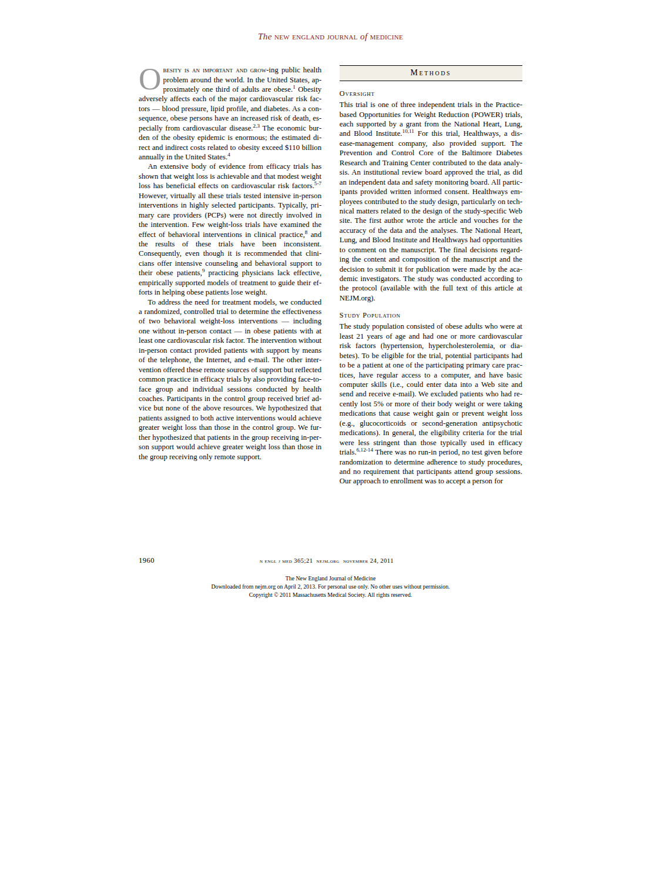The new england journal of medicine
Obesity is an important and grow-ing public health problem around the world. In the United States, approximately one third of adults are obese.1 Obesity adversely affects each of the major cardiovascular risk factors — blood pressure, lipid profile, and diabetes. As a consequence, obese persons have an increased risk of death, especially from cardiovascular disease.2,3 The economic burden of the obesity epidemic is enormous; the estimated direct and indirect costs related to obesity exceed $110 billion annually in the United States.4
An extensive body of evidence from efficacy trials has shown that weight loss is achievable and that modest weight loss has beneficial effects on cardiovascular risk factors.5-7 However, virtually all these trials tested intensive in-person interventions in highly selected participants. Typically, primary care providers (PCPs) were not directly involved in the intervention. Few weight-loss trials have examined the effect of behavioral interventions in clinical practice,8 and the results of these trials have been inconsistent. Consequently, even though it is recommended that clinicians offer intensive counseling and behavioral support to their obese patients,9 practicing physicians lack effective, empirically supported models of treatment to guide their efforts in helping obese patients lose weight.
To address the need for treatment models, we conducted a randomized, controlled trial to determine the effectiveness of two behavioral weight-loss interventions — including one without in-person contact — in obese patients with at least one cardiovascular risk factor. The intervention without in-person contact provided patients with support by means of the telephone, the Internet, and e-mail. The other intervention offered these remote sources of support but reflected common practice in efficacy trials by also providing face-to-face group and individual sessions conducted by health coaches. Participants in the control group received brief advice but none of the above resources. We hypothesized that patients assigned to both active interventions would achieve greater weight loss than those in the control group. We further hypothesized that patients in the group receiving in-person support would achieve greater weight loss than those in the group receiving only remote support.
Methods
Oversight
This trial is one of three independent trials in the Practice-based Opportunities for Weight Reduction (POWER) trials, each supported by a grant from the National Heart, Lung, and Blood Institute.10,11 For this trial, Healthways, a disease-management company, also provided support. The Prevention and Control Core of the Baltimore Diabetes Research and Training Center contributed to the data analysis. An institutional review board approved the trial, as did an independent data and safety monitoring board. All participants provided written informed consent. Healthways employees contributed to the study design, particularly on technical matters related to the design of the study-specific Web site. The first author wrote the article and vouches for the accuracy of the data and the analyses. The National Heart, Lung, and Blood Institute and Healthways had opportunities to comment on the manuscript. The final decisions regarding the content and composition of the manuscript and the decision to submit it for publication were made by the academic investigators. The study was conducted according to the protocol (available with the full text of this article at NEJM.org).
Study Population
The study population consisted of obese adults who were at least 21 years of age and had one or more cardiovascular risk factors (hypertension, hypercholesterolemia, or diabetes). To be eligible for the trial, potential participants had to be a patient at one of the participating primary care practices, have regular access to a computer, and have basic computer skills (i.e., could enter data into a Web site and send and receive e-mail). We excluded patients who had recently lost 5% or more of their body weight or were taking medications that cause weight gain or prevent weight loss (e.g., glucocorticoids or second-generation antipsychotic medications). In general, the eligibility criteria for the trial were less stringent than those typically used in efficacy trials.6,12-14 There was no run-in period, no test given before randomization to determine adherence to study procedures, and no requirement that participants attend group sessions. Our approach to enrollment was to accept a person for
1960 n engl j med 365;21 nejm.org november 24, 2011
The New England Journal of Medicine
Downloaded from nejm.org on April 2, 2013. For personal use only. No other uses without permission.
Copyright © 2011 Massachusetts Medical Society. All rights reserved.